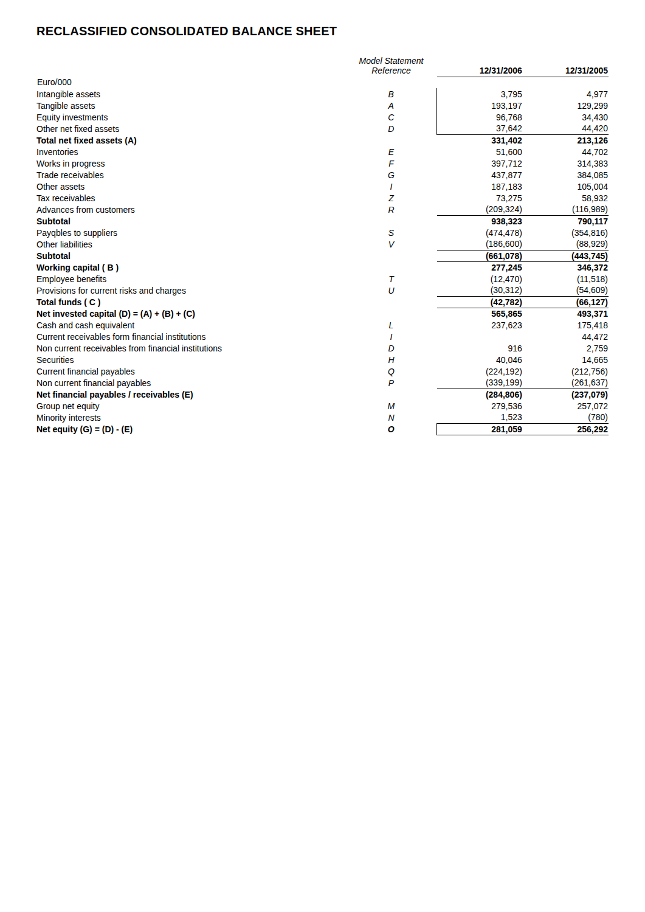RECLASSIFIED CONSOLIDATED BALANCE SHEET
| | Model Statement Reference | 12/31/2006 | 12/31/2005 |
| --- | --- | --- | --- |
| Euro/000 | | | |
| Intangible assets | B | 3,795 | 4,977 |
| Tangible assets | A | 193,197 | 129,299 |
| Equity investments | C | 96,768 | 34,430 |
| Other net fixed assets | D | 37,642 | 44,420 |
| Total net fixed assets (A) | | 331,402 | 213,126 |
| Inventories | E | 51,600 | 44,702 |
| Works in progress | F | 397,712 | 314,383 |
| Trade receivables | G | 437,877 | 384,085 |
| Other assets | I | 187,183 | 105,004 |
| Tax receivables | Z | 73,275 | 58,932 |
| Advances from customers | R | (209,324) | (116,989) |
| Subtotal | | 938,323 | 790,117 |
| Payqbles to suppliers | S | (474,478) | (354,816) |
| Other liabilities | V | (186,600) | (88,929) |
| Subtotal | | (661,078) | (443,745) |
| Working capital ( B ) | | 277,245 | 346,372 |
| Employee benefits | T | (12,470) | (11,518) |
| Provisions for current risks and charges | U | (30,312) | (54,609) |
| Total funds ( C ) | | (42,782) | (66,127) |
| Net invested capital (D) = (A) + (B) + (C) | | 565,865 | 493,371 |
| Cash and cash equivalent | L | 237,623 | 175,418 |
| Current receivables form financial institutions | I | | 44,472 |
| Non current receivables from financial institutions | D | 916 | 2,759 |
| Securities | H | 40,046 | 14,665 |
| Current financial payables | Q | (224,192) | (212,756) |
| Non current financial payables | P | (339,199) | (261,637) |
| Net financial payables / receivables (E) | | (284,806) | (237,079) |
| Group net equity | M | 279,536 | 257,072 |
| Minority interests | N | 1,523 | (780) |
| Net equity (G) = (D) - (E) | O | 281,059 | 256,292 |